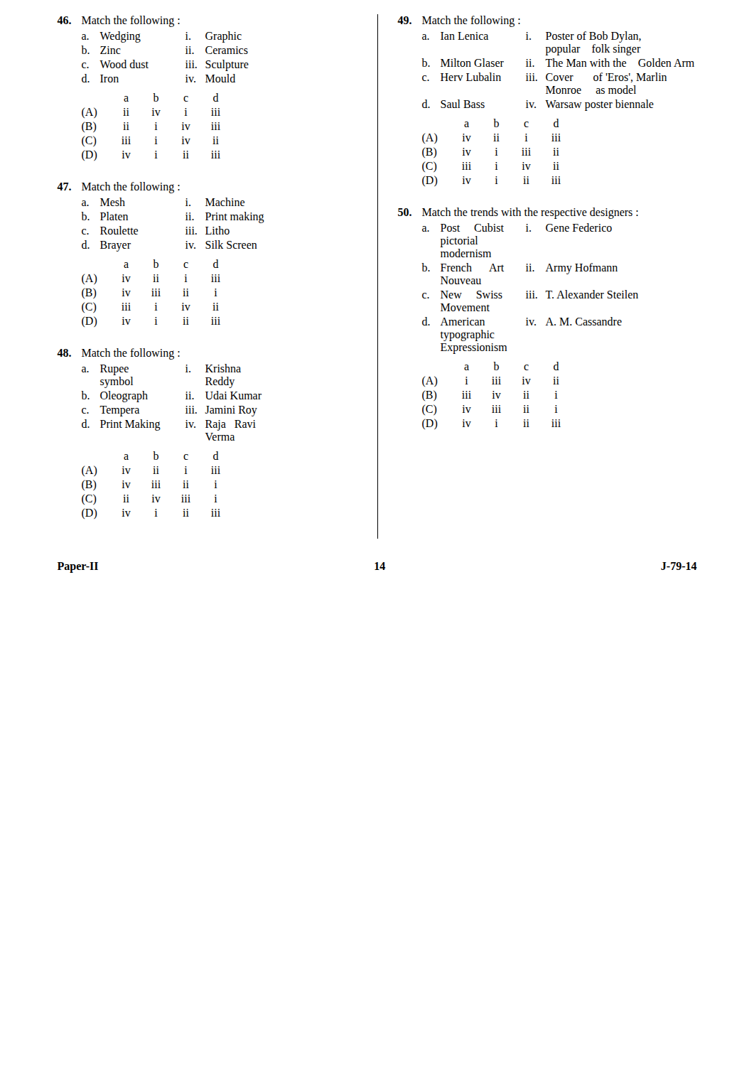46.
Match the following :
a. Wedging i. Graphic
b. Zinc ii. Ceramics
c. Wood dust iii. Sculpture
d. Iron iv. Mould
| | a | b | c | d |
| (A) | ii | iv | i | iii |
| (B) | ii | i | iv | iii |
| (C) | iii | i | iv | ii |
| (D) | iv | i | ii | iii |
47.
Match the following :
a. Mesh i. Machine
b. Platen ii. Print making
c. Roulette iii. Litho
d. Brayer iv. Silk Screen
| | a | b | c | d |
| (A) | iv | ii | i | iii |
| (B) | iv | iii | ii | i |
| (C) | iii | i | iv | ii |
| (D) | iv | i | ii | iii |
48.
Match the following :
a. Rupee
symbol i. Krishna
Reddy
b. Oleograph ii. Udai Kumar
c. Tempera iii. Jamini Roy
d. Print Making iv. Raja Ravi
Verma
| | a | b | c | d |
| (A) | iv | ii | i | iii |
| (B) | iv | iii | ii | i |
| (C) | ii | iv | iii | i |
| (D) | iv | i | ii | iii |
49.
Match the following :
a. Ian Lenica i. Poster of Bob Dylan,
popular folk singer
b. Milton Glaser ii. The Man with the Golden Arm
c. Herv Lubalin iii. Cover of 'Eros', Marlin Monroe as model
d. Saul Bass iv. Warsaw poster biennale
| | a | b | c | d |
| (A) | iv | ii | i | iii |
| (B) | iv | i | iii | ii |
| (C) | iii | i | iv | ii |
| (D) | iv | i | ii | iii |
50.
Match the trends with the respective designers :
a. Post Cubist pictorial modernism i. Gene Federico
b. French Art Nouveau ii. Army Hofmann
c. New Swiss Movement iii. T. Alexander Steilen
d. American typographic Expressionism iv. A. M. Cassandre
| | a | b | c | d |
| (A) | i | iii | iv | ii |
| (B) | iii | iv | ii | i |
| (C) | iv | iii | ii | i |
| (D) | iv | i | ii | iii |
Paper-II
14
J-79-14